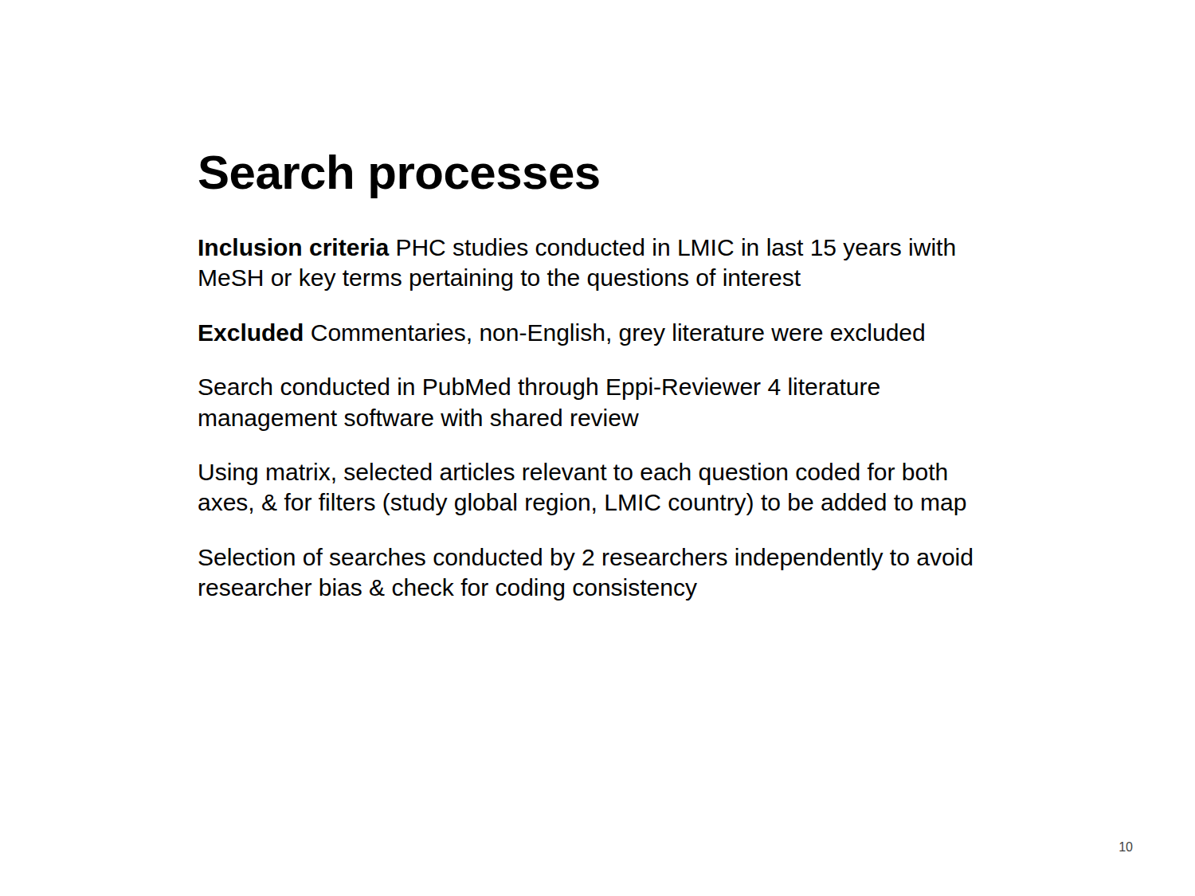Search processes
Inclusion criteria PHC studies conducted in LMIC in last 15 years iwith MeSH or key terms pertaining to the questions of interest
Excluded Commentaries, non-English, grey literature were excluded
Search conducted in PubMed through Eppi-Reviewer 4 literature management software with shared review
Using matrix, selected articles relevant to each question coded for both axes, & for filters (study global region, LMIC country) to be added to map
Selection of searches conducted by 2 researchers independently to avoid researcher bias & check for coding consistency
10